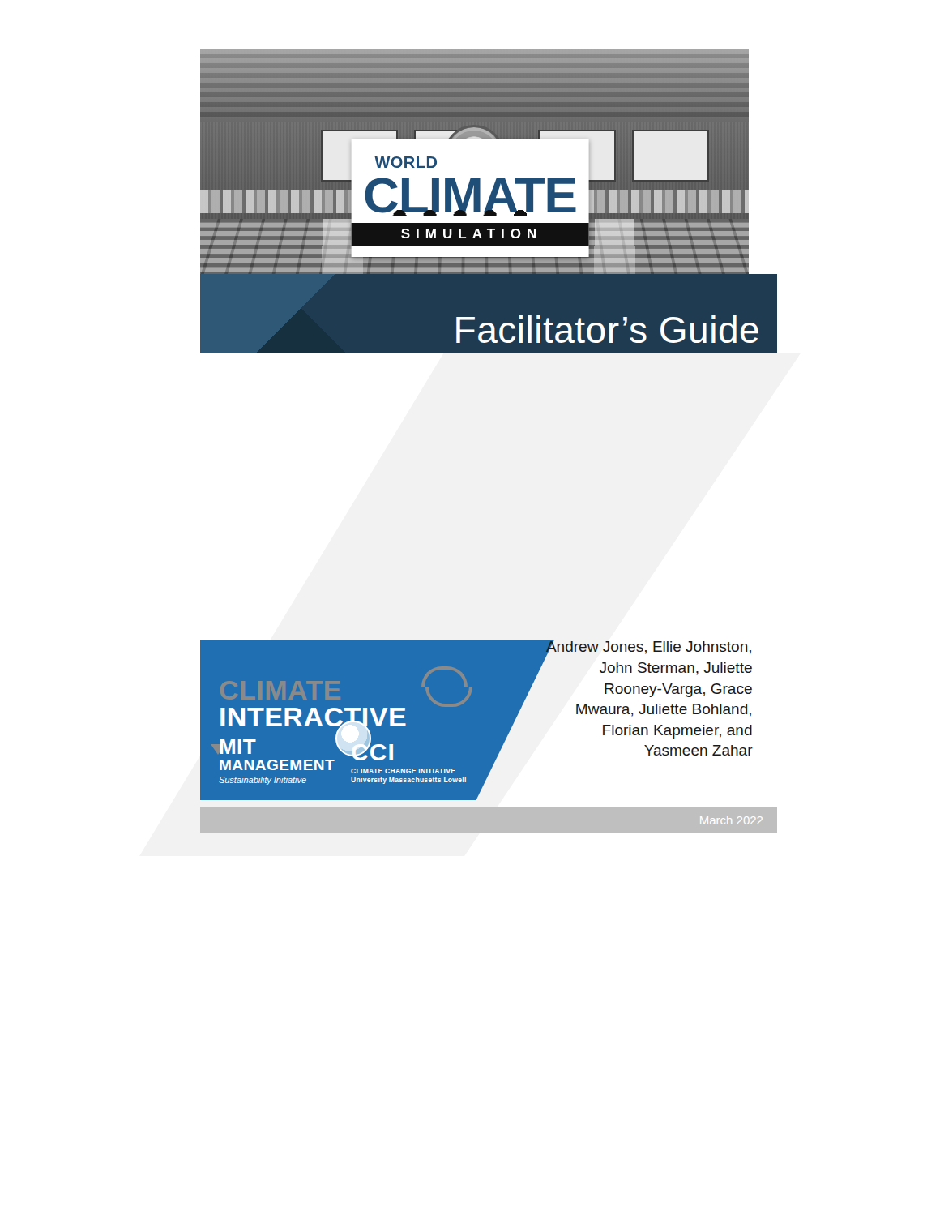WORLD
CLIMATE
SIMULATION
Facilitator’s Guide
CLIMATE
INTERACTIVE
MIT
MANAGEMENT
Sustainability Initiative
CCI
CLIMATE CHANGE INITIATIVE
University Massachusetts Lowell
Andrew Jones, Ellie Johnston,
John Sterman, Juliette
Rooney-Varga, Grace
Mwaura, Juliette Bohland,
Florian Kapmeier, and
Yasmeen Zahar
March 2022